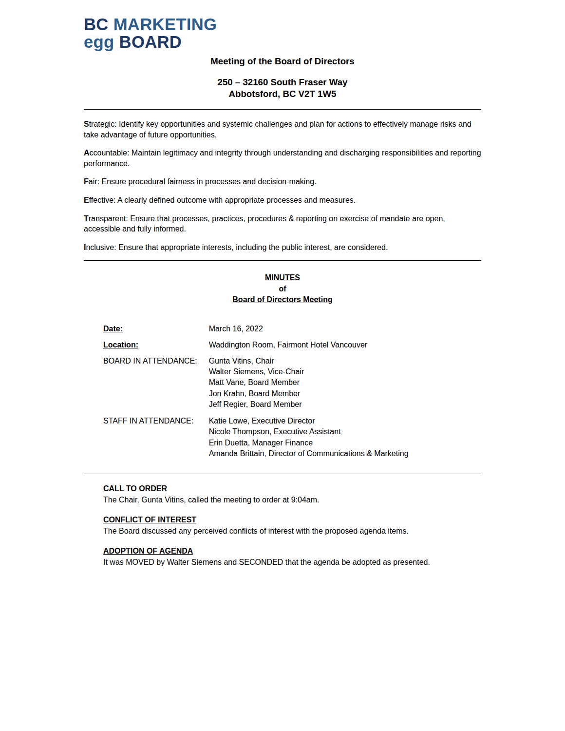BC MARKETING
egg BOARD
Meeting of the Board of Directors
250 – 32160 South Fraser Way
Abbotsford, BC V2T 1W5
Strategic: Identify key opportunities and systemic challenges and plan for actions to effectively manage risks and take advantage of future opportunities.
Accountable: Maintain legitimacy and integrity through understanding and discharging responsibilities and reporting performance.
Fair: Ensure procedural fairness in processes and decision-making.
Effective: A clearly defined outcome with appropriate processes and measures.
Transparent: Ensure that processes, practices, procedures & reporting on exercise of mandate are open, accessible and fully informed.
Inclusive: Ensure that appropriate interests, including the public interest, are considered.
MINUTES of Board of Directors Meeting
| Date: | March 16, 2022 |
| Location: | Waddington Room, Fairmont Hotel Vancouver |
| BOARD IN ATTENDANCE: | Gunta Vitins, Chair Walter Siemens, Vice-Chair Matt Vane, Board Member Jon Krahn, Board Member Jeff Regier, Board Member |
| STAFF IN ATTENDANCE: | Katie Lowe, Executive Director Nicole Thompson, Executive Assistant Erin Duetta, Manager Finance Amanda Brittain, Director of Communications & Marketing |
CALL TO ORDER
The Chair, Gunta Vitins, called the meeting to order at 9:04am.
CONFLICT OF INTEREST
The Board discussed any perceived conflicts of interest with the proposed agenda items.
ADOPTION OF AGENDA
It was MOVED by Walter Siemens and SECONDED that the agenda be adopted as presented.